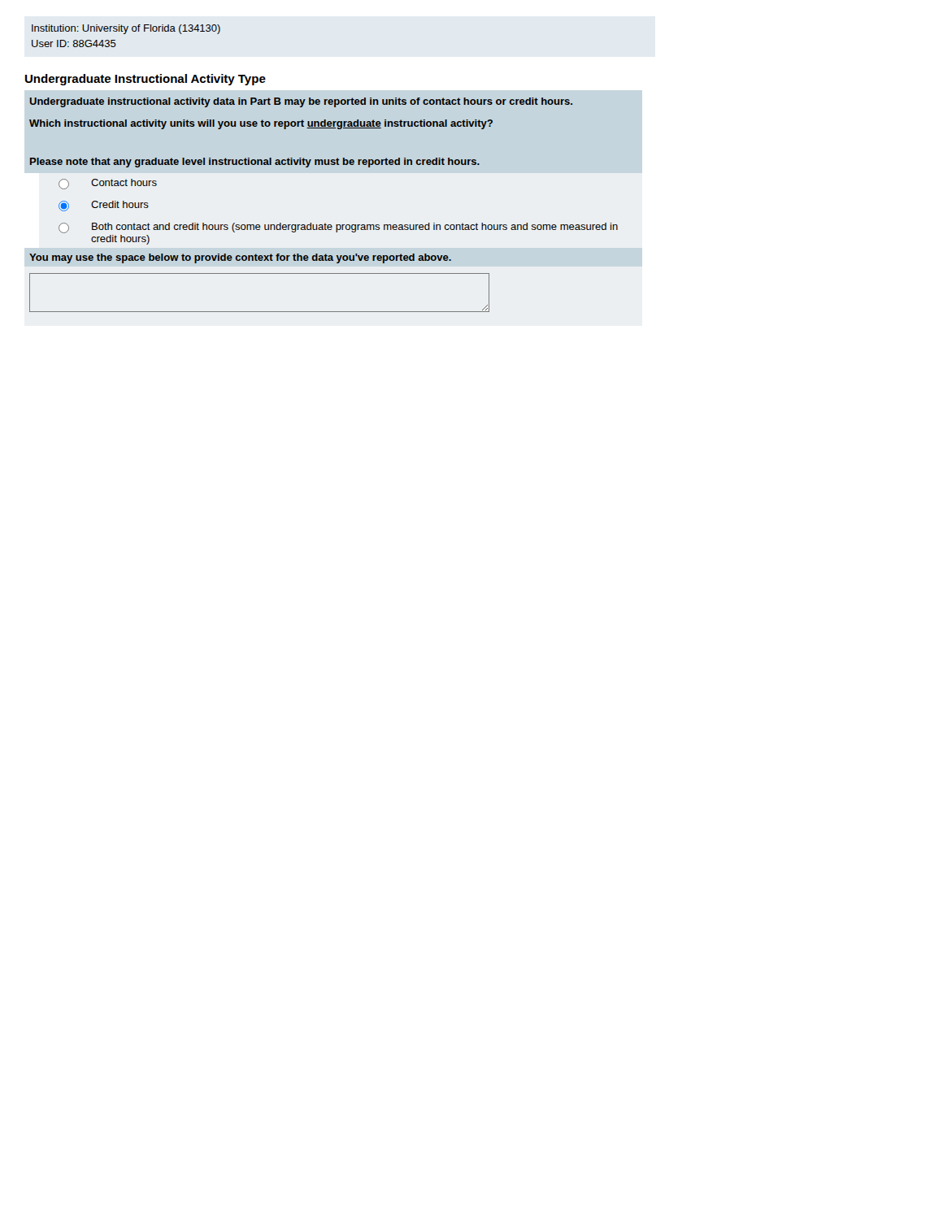Institution: University of Florida (134130)
User ID: 88G4435
Undergraduate Instructional Activity Type
| Undergraduate instructional activity data in Part B may be reported in units of contact hours or credit hours. |
| Which instructional activity units will you use to report undergraduate instructional activity? |
| Please note that any graduate level instructional activity must be reported in credit hours. |
| | | Contact hours |
| | | Credit hours |
| | | Both contact and credit hours (some undergraduate programs measured in contact hours and some measured in credit hours) |
| You may use the space below to provide context for the data you've reported above. |